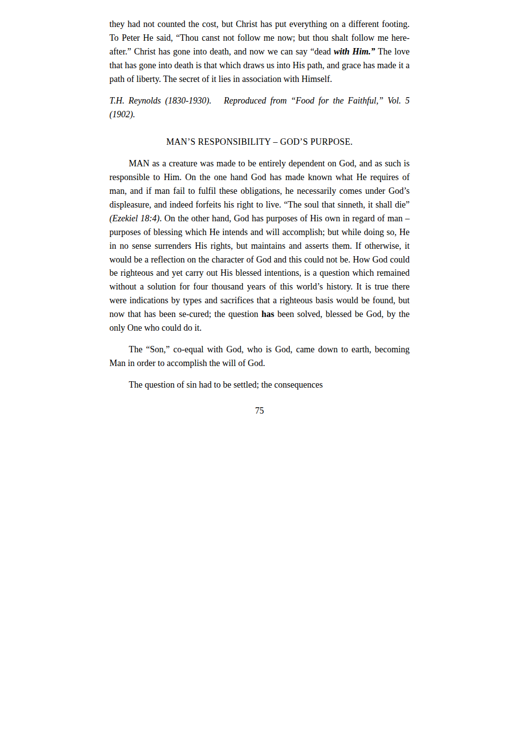they had not counted the cost, but Christ has put everything on a different footing. To Peter He said, “Thou canst not follow me now; but thou shalt follow me hereafter.” Christ has gone into death, and now we can say “dead with Him.” The love that has gone into death is that which draws us into His path, and grace has made it a path of liberty. The secret of it lies in association with Himself.
T.H. Reynolds (1830-1930). Reproduced from “Food for the Faithful,” Vol. 5 (1902).
Man’s Responsibility – God’s Purpose.
MAN as a creature was made to be entirely dependent on God, and as such is responsible to Him. On the one hand God has made known what He requires of man, and if man fail to fulfil these obligations, he necessarily comes under God’s displeasure, and indeed forfeits his right to live. “The soul that sinneth, it shall die” (Ezekiel 18:4). On the other hand, God has purposes of His own in regard of man – purposes of blessing which He intends and will accomplish; but while doing so, He in no sense surrenders His rights, but maintains and asserts them. If otherwise, it would be a reflection on the character of God and this could not be. How God could be righteous and yet carry out His blessed intentions, is a question which remained without a solution for four thousand years of this world’s history. It is true there were indications by types and sacrifices that a righteous basis would be found, but now that has been se-cured; the question has been solved, blessed be God, by the only One who could do it.
The “Son,” co-equal with God, who is God, came down to earth, becoming Man in order to accomplish the will of God.
The question of sin had to be settled; the consequences
75